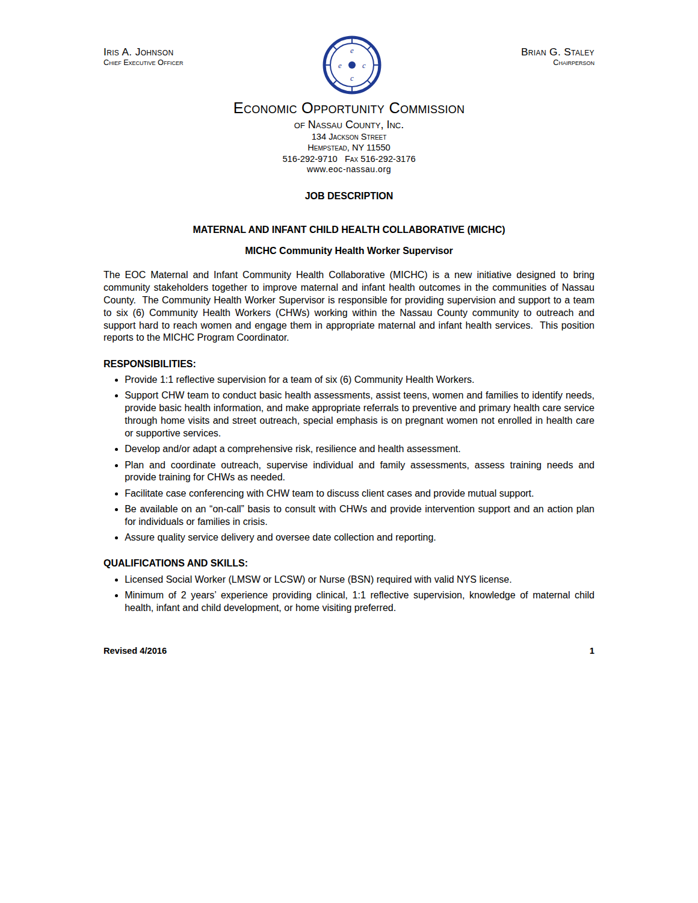Iris A. Johnson
Chief Executive Officer
e e c c
Brian G. Staley
Chairperson
Economic Opportunity Commission
of Nassau County, Inc.
134 Jackson Street
Hempstead, NY 11550
516-292-9710 Fax 516-292-3176
www.eoc-nassau.org
JOB DESCRIPTION
MATERNAL AND INFANT CHILD HEALTH COLLABORATIVE (MICHC)
MICHC Community Health Worker Supervisor
The EOC Maternal and Infant Community Health Collaborative (MICHC) is a new initiative designed to bring community stakeholders together to improve maternal and infant health outcomes in the communities of Nassau County. The Community Health Worker Supervisor is responsible for providing supervision and support to a team to six (6) Community Health Workers (CHWs) working within the Nassau County community to outreach and support hard to reach women and engage them in appropriate maternal and infant health services. This position reports to the MICHC Program Coordinator.
RESPONSIBILITIES:
Provide 1:1 reflective supervision for a team of six (6) Community Health Workers.
Support CHW team to conduct basic health assessments, assist teens, women and families to identify needs, provide basic health information, and make appropriate referrals to preventive and primary health care service through home visits and street outreach, special emphasis is on pregnant women not enrolled in health care or supportive services.
Develop and/or adapt a comprehensive risk, resilience and health assessment.
Plan and coordinate outreach, supervise individual and family assessments, assess training needs and provide training for CHWs as needed.
Facilitate case conferencing with CHW team to discuss client cases and provide mutual support.
Be available on an “on-call” basis to consult with CHWs and provide intervention support and an action plan for individuals or families in crisis.
Assure quality service delivery and oversee date collection and reporting.
QUALIFICATIONS AND SKILLS:
Licensed Social Worker (LMSW or LCSW) or Nurse (BSN) required with valid NYS license.
Minimum of 2 years’ experience providing clinical, 1:1 reflective supervision, knowledge of maternal child health, infant and child development, or home visiting preferred.
Revised 4/2016 1